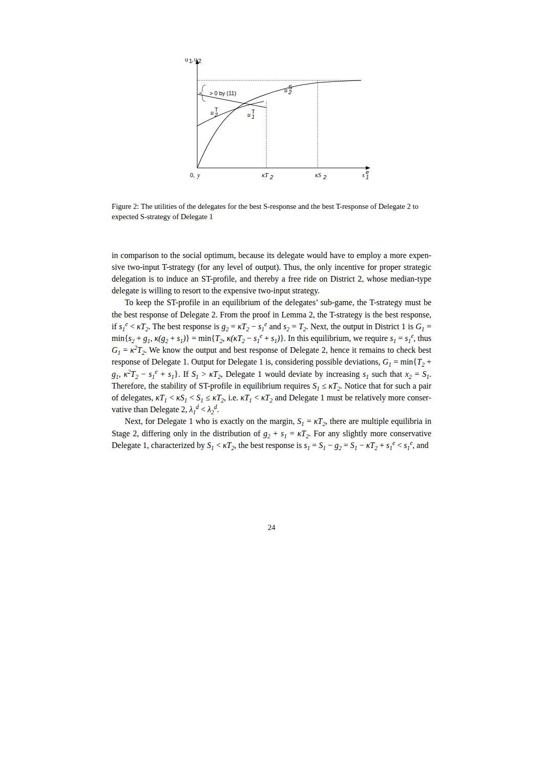u 1 , u 2 s 1 e 0, y κT 2 κS 2 > 0 by (11) u 2 S u 2 T u 1 T
Figure 2: The utilities of the delegates for the best S-response and the best T-response of Delegate 2 to expected S-strategy of Delegate 1
in comparison to the social optimum, because its delegate would have to employ a more expensive two-input T-strategy (for any level of output). Thus, the only incentive for proper strategic delegation is to induce an ST-profile, and thereby a free ride on District 2, whose median-type delegate is willing to resort to the expensive two-input strategy.
To keep the ST-profile in an equilibrium of the delegates’ sub-game, the T-strategy must be the best response of Delegate 2. From the proof in Lemma 2, the T-strategy is the best response, if s1e < κT2. The best response is g2 = κT2 − s1e and s2 = T2. Next, the output in District 1 is G1 = min{s2 + g1, κ(g2 + s1)} = min{T2, κ(κT2 − s1e + s1)}. In this equilibrium, we require s1 = s1e, thus G1 = κ2T2. We know the output and best response of Delegate 2, hence it remains to check best response of Delegate 1. Output for Delegate 1 is, considering possible deviations, G1 = min{T2 + g1, κ2T2 − s1e + s1}. If S1 > κT2, Delegate 1 would deviate by increasing s1 such that x2 = S1. Therefore, the stability of ST-profile in equilibrium requires S1 ≤ κT2. Notice that for such a pair of delegates, κT1 < κS1 < S1 ≤ κT2, i.e. κT1 < κT2 and Delegate 1 must be relatively more conservative than Delegate 2, λ1d < λ2d.
Next, for Delegate 1 who is exactly on the margin, S1 = κT2, there are multiple equilibria in Stage 2, differing only in the distribution of g2 + s1 = κT2. For any slightly more conservative Delegate 1, characterized by S1 < κT2, the best response is s1 = S1 − g2 = S1 − κT2 + s1e < s1e, and
24